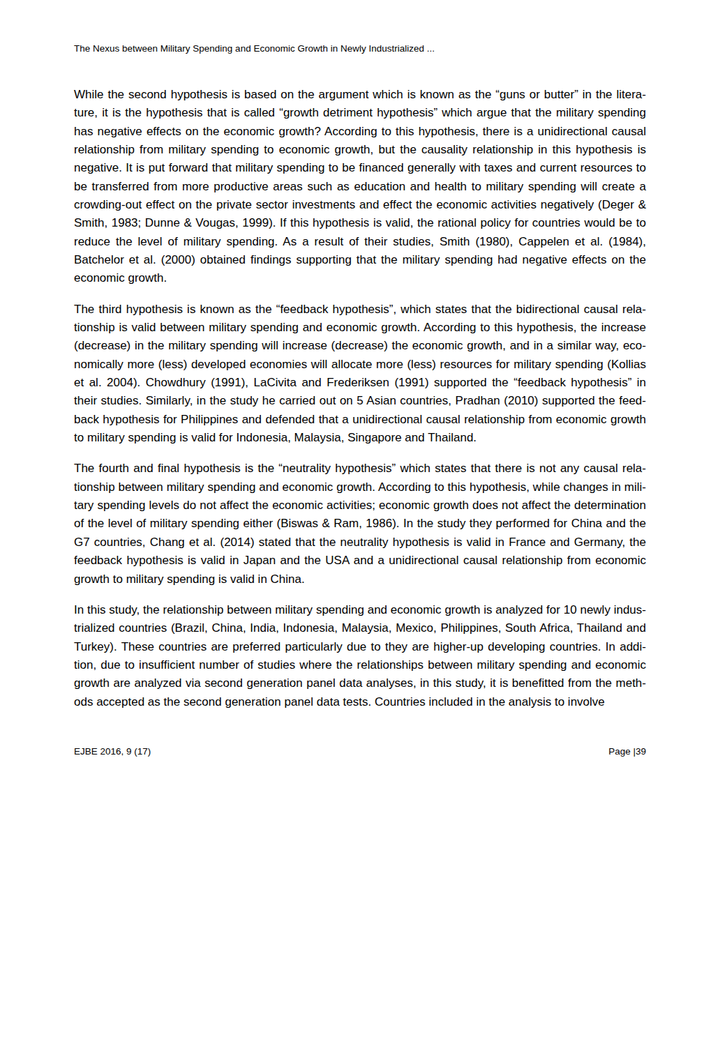The Nexus between Military Spending and Economic Growth in Newly Industrialized ...
While the second hypothesis is based on the argument which is known as the “guns or butter” in the literature, it is the hypothesis that is called “growth detriment hypothesis” which argue that the military spending has negative effects on the economic growth? According to this hypothesis, there is a unidirectional causal relationship from military spending to economic growth, but the causality relationship in this hypothesis is negative. It is put forward that military spending to be financed generally with taxes and current resources to be transferred from more productive areas such as education and health to military spending will create a crowding-out effect on the private sector investments and effect the economic activities negatively (Deger & Smith, 1983; Dunne & Vougas, 1999). If this hypothesis is valid, the rational policy for countries would be to reduce the level of military spending. As a result of their studies, Smith (1980), Cappelen et al. (1984), Batchelor et al. (2000) obtained findings supporting that the military spending had negative effects on the economic growth.
The third hypothesis is known as the “feedback hypothesis”, which states that the bidirectional causal relationship is valid between military spending and economic growth. According to this hypothesis, the increase (decrease) in the military spending will increase (decrease) the economic growth, and in a similar way, economically more (less) developed economies will allocate more (less) resources for military spending (Kollias et al. 2004). Chowdhury (1991), LaCivita and Frederiksen (1991) supported the “feedback hypothesis” in their studies. Similarly, in the study he carried out on 5 Asian countries, Pradhan (2010) supported the feedback hypothesis for Philippines and defended that a unidirectional causal relationship from economic growth to military spending is valid for Indonesia, Malaysia, Singapore and Thailand.
The fourth and final hypothesis is the “neutrality hypothesis” which states that there is not any causal relationship between military spending and economic growth. According to this hypothesis, while changes in military spending levels do not affect the economic activities; economic growth does not affect the determination of the level of military spending either (Biswas & Ram, 1986). In the study they performed for China and the G7 countries, Chang et al. (2014) stated that the neutrality hypothesis is valid in France and Germany, the feedback hypothesis is valid in Japan and the USA and a unidirectional causal relationship from economic growth to military spending is valid in China.
In this study, the relationship between military spending and economic growth is analyzed for 10 newly industrialized countries (Brazil, China, India, Indonesia, Malaysia, Mexico, Philippines, South Africa, Thailand and Turkey). These countries are preferred particularly due to they are higher-up developing countries. In addition, due to insufficient number of studies where the relationships between military spending and economic growth are analyzed via second generation panel data analyses, in this study, it is benefitted from the methods accepted as the second generation panel data tests. Countries included in the analysis to involve
EJBE 2016, 9 (17) Page |39